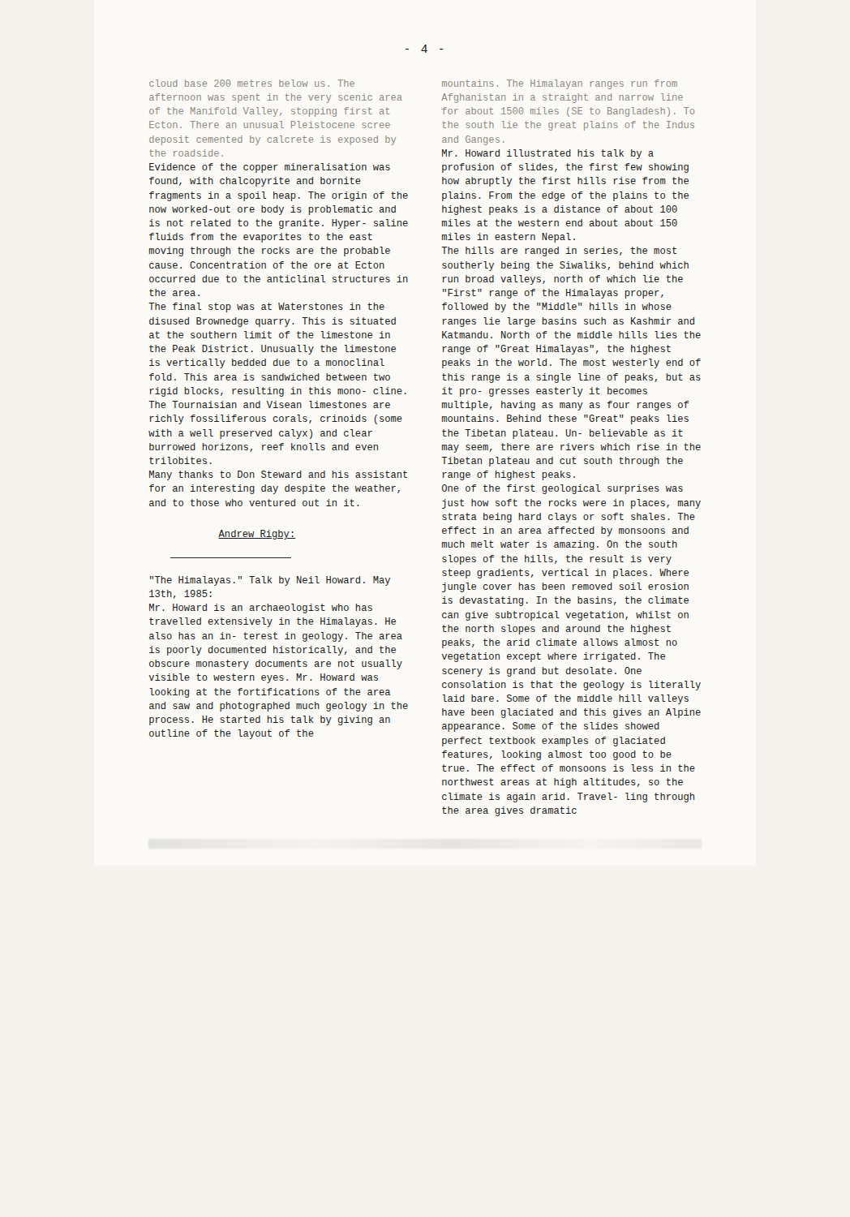- 4 -
cloud base 200 metres below us. The afternoon was spent in the very scenic area of the Manifold Valley, stopping first at Ecton. There an unusual Pleistocene scree deposit cemented by calcrete is exposed by the roadside.
Evidence of the copper mineralisation was found, with chalcopyrite and bornite fragments in a spoil heap. The origin of the now worked-out ore body is problematic and is not related to the granite. Hyper- saline fluids from the evaporites to the east moving through the rocks are the probable cause. Concentration of the ore at Ecton occurred due to the anticlinal structures in the area.
The final stop was at Waterstones in the disused Brownedge quarry. This is situated at the southern limit of the limestone in the Peak District. Unusually the limestone is vertically bedded due to a monoclinal fold. This area is sandwiched between two rigid blocks, resulting in this mono- cline. The Tournaisian and Visean limestones are richly fossiliferous corals, crinoids (some with a well preserved calyx) and clear burrowed horizons, reef knolls and even trilobites.
Many thanks to Don Steward and his assistant for an interesting day despite the weather, and to those who ventured out in it.
Andrew Rigby:
"The Himalayas." Talk by Neil Howard. May 13th, 1985:
Mr. Howard is an archaeologist who has travelled extensively in the Himalayas. He also has an in- terest in geology. The area is poorly documented historically, and the obscure monastery documents are not usually visible to western eyes. Mr. Howard was looking at the fortifications of the area and saw and photographed much geology in the process. He started his talk by giving an outline of the layout of the
mountains. The Himalayan ranges run from Afghanistan in a straight and narrow line for about 1500 miles (SE to Bangladesh). To the south lie the great plains of the Indus and Ganges.
Mr. Howard illustrated his talk by a profusion of slides, the first few showing how abruptly the first hills rise from the plains. From the edge of the plains to the highest peaks is a distance of about 100 miles at the western end about about 150 miles in eastern Nepal.
The hills are ranged in series, the most southerly being the Siwaliks, behind which run broad valleys, north of which lie the "First" range of the Himalayas proper, followed by the "Middle" hills in whose ranges lie large basins such as Kashmir and Katmandu. North of the middle hills lies the range of "Great Himalayas", the highest peaks in the world. The most westerly end of this range is a single line of peaks, but as it pro- gresses easterly it becomes multiple, having as many as four ranges of mountains. Behind these "Great" peaks lies the Tibetan plateau. Un- believable as it may seem, there are rivers which rise in the Tibetan plateau and cut south through the range of highest peaks.
One of the first geological surprises was just how soft the rocks were in places, many strata being hard clays or soft shales. The effect in an area affected by monsoons and much melt water is amazing. On the south slopes of the hills, the result is very steep gradients, vertical in places. Where jungle cover has been removed soil erosion is devastating. In the basins, the climate can give subtropical vegetation, whilst on the north slopes and around the highest peaks, the arid climate allows almost no vegetation except where irrigated. The scenery is grand but desolate. One consolation is that the geology is literally laid bare. Some of the middle hill valleys have been glaciated and this gives an Alpine appearance. Some of the slides showed perfect textbook examples of glaciated features, looking almost too good to be true. The effect of monsoons is less in the northwest areas at high altitudes, so the climate is again arid. Travel- ling through the area gives dramatic